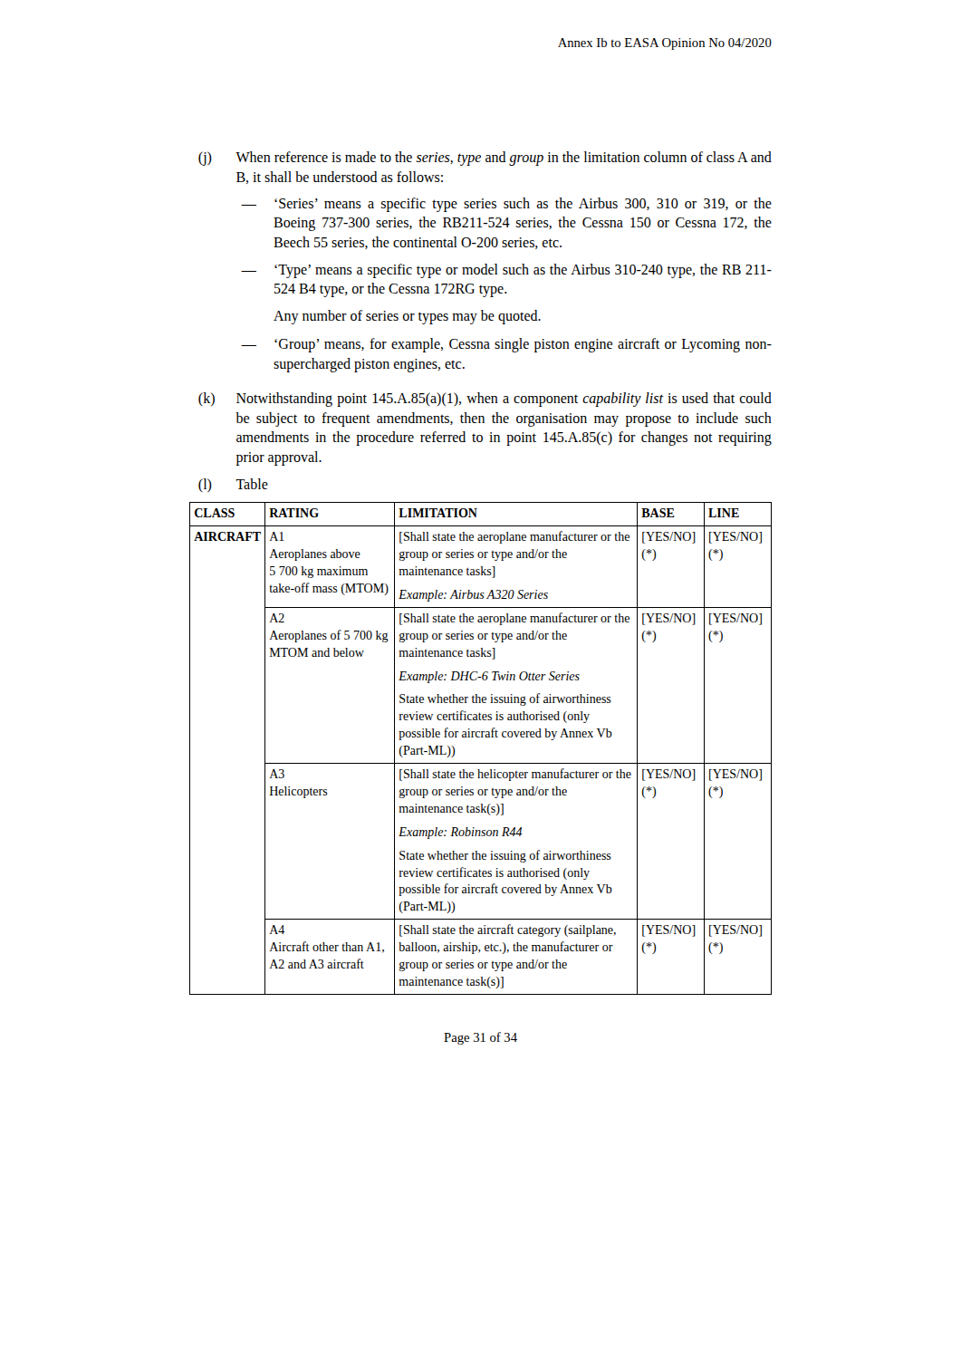Annex Ib to EASA Opinion No 04/2020
(j)
When reference is made to the series, type and group in the limitation column of class A and B, it shall be understood as follows:
— ‘Series’ means a specific type series such as the Airbus 300, 310 or 319, or the Boeing 737-300 series, the RB211-524 series, the Cessna 150 or Cessna 172, the Beech 55 series, the continental O-200 series, etc.
— ‘Type’ means a specific type or model such as the Airbus 310-240 type, the RB 211-524 B4 type, or the Cessna 172RG type.
Any number of series or types may be quoted.
— ‘Group’ means, for example, Cessna single piston engine aircraft or Lycoming non-supercharged piston engines, etc.
(k)
Notwithstanding point 145.A.85(a)(1), when a component capability list is used that could be subject to frequent amendments, then the organisation may propose to include such amendments in the procedure referred to in point 145.A.85(c) for changes not requiring prior approval.
(l)
Table
| CLASS | RATING | LIMITATION | BASE | LINE |
| --- | --- | --- | --- | --- |
| AIRCRAFT | A1 Aeroplanes above 5 700 kg maximum take-off mass (MTOM) | [Shall state the aeroplane manufacturer or the group or series or type and/or the maintenance tasks] Example: Airbus A320 Series | [YES/NO] (*) | [YES/NO] (*) |
| A2 Aeroplanes of 5 700 kg MTOM and below | [Shall state the aeroplane manufacturer or the group or series or type and/or the maintenance tasks] Example: DHC-6 Twin Otter Series State whether the issuing of airworthiness review certificates is authorised (only possible for aircraft covered by Annex Vb (Part-ML)) | [YES/NO] (*) | [YES/NO] (*) |
| A3 Helicopters | [Shall state the helicopter manufacturer or the group or series or type and/or the maintenance task(s)] Example: Robinson R44 State whether the issuing of airworthiness review certificates is authorised (only possible for aircraft covered by Annex Vb (Part-ML)) | [YES/NO] (*) | [YES/NO] (*) |
| A4 Aircraft other than A1, A2 and A3 aircraft | [Shall state the aircraft category (sailplane, balloon, airship, etc.), the manufacturer or group or series or type and/or the maintenance task(s)] | [YES/NO] (*) | [YES/NO] (*) |
Page 31 of 34